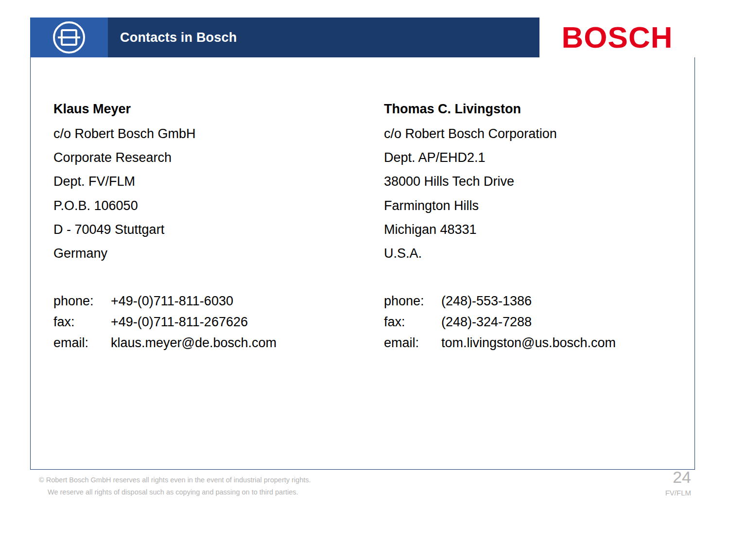Contacts in Bosch
BOSCH
Klaus Meyer
c/o Robert Bosch GmbH
Corporate Research
Dept. FV/FLM
P.O.B. 106050
D - 70049 Stuttgart
Germany
phone:+49-(0)711-811-6030
fax:+49-(0)711-811-267626
email: klaus.meyer@de.bosch.com
Thomas C. Livingston
c/o Robert Bosch Corporation
Dept. AP/EHD2.1
38000 Hills Tech Drive
Farmington Hills
Michigan 48331
U.S.A.
phone:(248)-553-1386
fax:(248)-324-7288
email: tom.livingston@us.bosch.com
© Robert Bosch GmbH reserves all rights even in the event of industrial property rights.
We reserve all rights of disposal such as copying and passing on to third parties.
24
FV/FLM